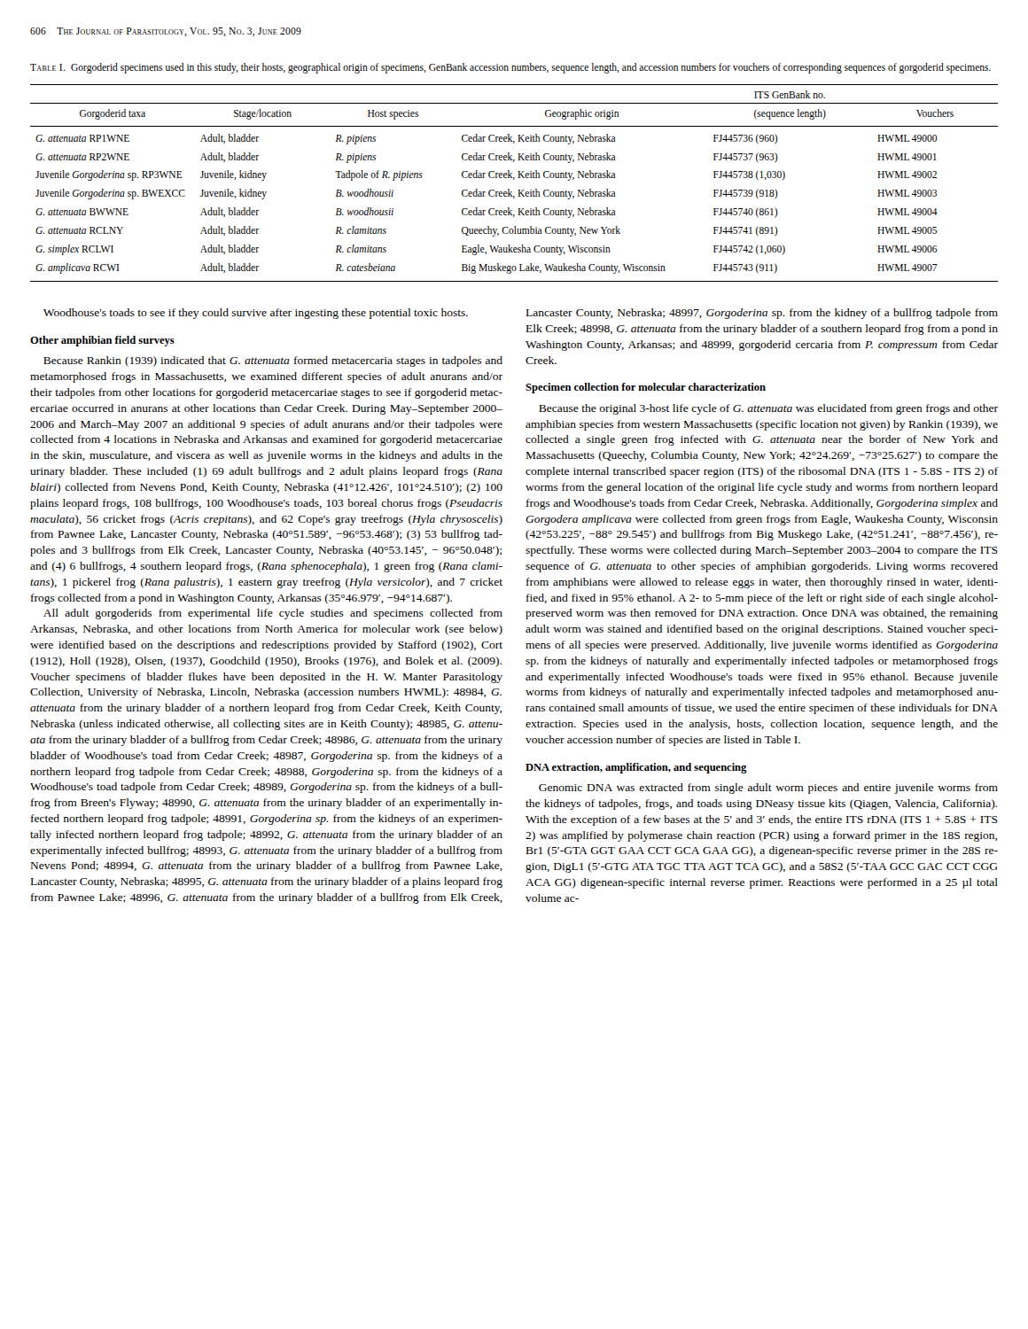606 The Journal of Parasitology, Vol. 95, No. 3, June 2009
Table I. Gorgoderid specimens used in this study, their hosts, geographical origin of specimens, GenBank accession numbers, sequence length, and accession numbers for vouchers of corresponding sequences of gorgoderid specimens.
| | | | | ITS GenBank no. | |
| --- | --- | --- | --- | --- | --- |
| Gorgoderid taxa | Stage/location | Host species | Geographic origin | (sequence length) | Vouchers |
| G. attenuata RP1WNE | Adult, bladder | R. pipiens | Cedar Creek, Keith County, Nebraska | FJ445736 (960) | HWML 49000 |
| G. attenuata RP2WNE | Adult, bladder | R. pipiens | Cedar Creek, Keith County, Nebraska | FJ445737 (963) | HWML 49001 |
| Juvenile Gorgoderina sp. RP3WNE | Juvenile, kidney | Tadpole of R. pipiens | Cedar Creek, Keith County, Nebraska | FJ445738 (1,030) | HWML 49002 |
| Juvenile Gorgoderina sp. BWEXCC | Juvenile, kidney | B. woodhousii | Cedar Creek, Keith County, Nebraska | FJ445739 (918) | HWML 49003 |
| G. attenuata BWWNE | Adult, bladder | B. woodhousii | Cedar Creek, Keith County, Nebraska | FJ445740 (861) | HWML 49004 |
| G. attenuata RCLNY | Adult, bladder | R. clamitans | Queechy, Columbia County, New York | FJ445741 (891) | HWML 49005 |
| G. simplex RCLWI | Adult, bladder | R. clamitans | Eagle, Waukesha County, Wisconsin | FJ445742 (1,060) | HWML 49006 |
| G. amplicava RCWI | Adult, bladder | R. catesbeiana | Big Muskego Lake, Waukesha County, Wisconsin | FJ445743 (911) | HWML 49007 |
Woodhouse's toads to see if they could survive after ingesting these potential toxic hosts.
Other amphibian field surveys
Because Rankin (1939) indicated that G. attenuata formed metacercaria stages in tadpoles and metamorphosed frogs in Massachusetts, we examined different species of adult anurans and/or their tadpoles from other locations for gorgoderid metacercariae stages to see if gorgoderid metacercariae occurred in anurans at other locations than Cedar Creek. During May–September 2000–2006 and March–May 2007 an additional 9 species of adult anurans and/or their tadpoles were collected from 4 locations in Nebraska and Arkansas and examined for gorgoderid metacercariae in the skin, musculature, and viscera as well as juvenile worms in the kidneys and adults in the urinary bladder. These included (1) 69 adult bullfrogs and 2 adult plains leopard frogs (Rana blairi) collected from Nevens Pond, Keith County, Nebraska (41°12.426′, 101°24.510′); (2) 100 plains leopard frogs, 108 bullfrogs, 100 Woodhouse's toads, 103 boreal chorus frogs (Pseudacris maculata), 56 cricket frogs (Acris crepitans), and 62 Cope's gray treefrogs (Hyla chrysoscelis) from Pawnee Lake, Lancaster County, Nebraska (40°51.589′, −96°53.468′); (3) 53 bullfrog tadpoles and 3 bullfrogs from Elk Creek, Lancaster County, Nebraska (40°53.145′, − 96°50.048′); and (4) 6 bullfrogs, 4 southern leopard frogs, (Rana sphenocephala), 1 green frog (Rana clamitans), 1 pickerel frog (Rana palustris), 1 eastern gray treefrog (Hyla versicolor), and 7 cricket frogs collected from a pond in Washington County, Arkansas (35°46.979′, −94°14.687′).
All adult gorgoderids from experimental life cycle studies and specimens collected from Arkansas, Nebraska, and other locations from North America for molecular work (see below) were identified based on the descriptions and redescriptions provided by Stafford (1902), Cort (1912), Holl (1928), Olsen, (1937), Goodchild (1950), Brooks (1976), and Bolek et al. (2009). Voucher specimens of bladder flukes have been deposited in the H. W. Manter Parasitology Collection, University of Nebraska, Lincoln, Nebraska (accession numbers HWML): 48984, G. attenuata from the urinary bladder of a northern leopard frog from Cedar Creek, Keith County, Nebraska (unless indicated otherwise, all collecting sites are in Keith County); 48985, G. attenuata from the urinary bladder of a bullfrog from Cedar Creek; 48986, G. attenuata from the urinary bladder of Woodhouse's toad from Cedar Creek; 48987, Gorgoderina sp. from the kidneys of a northern leopard frog tadpole from Cedar Creek; 48988, Gorgoderina sp. from the kidneys of a Woodhouse's toad tadpole from Cedar Creek; 48989, Gorgoderina sp. from the kidneys of a bullfrog from Breen's Flyway; 48990, G. attenuata from the urinary bladder of an experimentally infected northern leopard frog tadpole; 48991, Gorgoderina sp. from the kidneys of an experimentally infected northern leopard frog tadpole; 48992, G. attenuata from the urinary bladder of an experimentally infected bullfrog; 48993, G. attenuata from the urinary bladder of a bullfrog from Nevens Pond; 48994, G. attenuata from the urinary bladder of a bullfrog from Pawnee Lake, Lancaster County, Nebraska; 48995, G. attenuata from the urinary bladder of a plains leopard frog from Pawnee Lake; 48996, G. attenuata from the urinary bladder of a bullfrog from Elk Creek, Lancaster County, Nebraska; 48997, Gorgoderina sp. from the kidney of a bullfrog tadpole from Elk Creek; 48998, G. attenuata from the urinary bladder of a southern leopard frog from a pond in Washington County, Arkansas; and 48999, gorgoderid cercaria from P. compressum from Cedar Creek.
Specimen collection for molecular characterization
Because the original 3-host life cycle of G. attenuata was elucidated from green frogs and other amphibian species from western Massachusetts (specific location not given) by Rankin (1939), we collected a single green frog infected with G. attenuata near the border of New York and Massachusetts (Queechy, Columbia County, New York; 42°24.269′, −73°25.627′) to compare the complete internal transcribed spacer region (ITS) of the ribosomal DNA (ITS 1 - 5.8S - ITS 2) of worms from the general location of the original life cycle study and worms from northern leopard frogs and Woodhouse's toads from Cedar Creek, Nebraska. Additionally, Gorgoderina simplex and Gorgodera amplicava were collected from green frogs from Eagle, Waukesha County, Wisconsin (42°53.225′, −88° 29.545′) and bullfrogs from Big Muskego Lake, (42°51.241′, −88°7.456′), respectfully. These worms were collected during March–September 2003–2004 to compare the ITS sequence of G. attenuata to other species of amphibian gorgoderids. Living worms recovered from amphibians were allowed to release eggs in water, then thoroughly rinsed in water, identified, and fixed in 95% ethanol. A 2- to 5-mm piece of the left or right side of each single alcohol-preserved worm was then removed for DNA extraction. Once DNA was obtained, the remaining adult worm was stained and identified based on the original descriptions. Stained voucher specimens of all species were preserved. Additionally, live juvenile worms identified as Gorgoderina sp. from the kidneys of naturally and experimentally infected tadpoles or metamorphosed frogs and experimentally infected Woodhouse's toads were fixed in 95% ethanol. Because juvenile worms from kidneys of naturally and experimentally infected tadpoles and metamorphosed anurans contained small amounts of tissue, we used the entire specimen of these individuals for DNA extraction. Species used in the analysis, hosts, collection location, sequence length, and the voucher accession number of species are listed in Table I.
DNA extraction, amplification, and sequencing
Genomic DNA was extracted from single adult worm pieces and entire juvenile worms from the kidneys of tadpoles, frogs, and toads using DNeasy tissue kits (Qiagen, Valencia, California). With the exception of a few bases at the 5′ and 3′ ends, the entire ITS rDNA (ITS 1 + 5.8S + ITS 2) was amplified by polymerase chain reaction (PCR) using a forward primer in the 18S region, Br1 (5′-GTA GGT GAA CCT GCA GAA GG), a digenean-specific reverse primer in the 28S region, DigL1 (5′-GTG ATA TGC TTA AGT TCA GC), and a 58S2 (5′-TAA GCC GAC CCT CGG ACA GG) digenean-specific internal reverse primer. Reactions were performed in a 25 µl total volume ac-